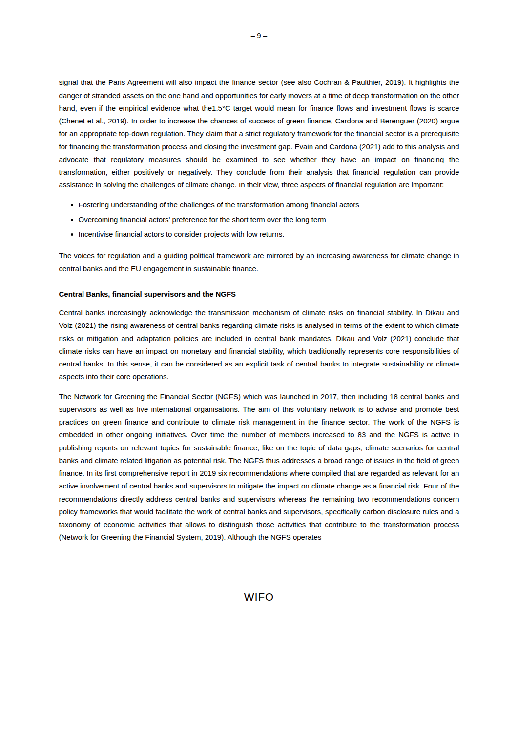– 9 –
signal that the Paris Agreement will also impact the finance sector (see also Cochran & Paulthier, 2019). It highlights the danger of stranded assets on the one hand and opportunities for early movers at a time of deep transformation on the other hand, even if the empirical evidence what the1.5°C target would mean for finance flows and investment flows is scarce (Chenet et al., 2019). In order to increase the chances of success of green finance, Cardona and Berenguer (2020) argue for an appropriate top-down regulation. They claim that a strict regulatory framework for the financial sector is a prerequisite for financing the transformation process and closing the investment gap. Evain and Cardona (2021) add to this analysis and advocate that regulatory measures should be examined to see whether they have an impact on financing the transformation, either positively or negatively. They conclude from their analysis that financial regulation can provide assistance in solving the challenges of climate change. In their view, three aspects of financial regulation are important:
Fostering understanding of the challenges of the transformation among financial actors
Overcoming financial actors' preference for the short term over the long term
Incentivise financial actors to consider projects with low returns.
The voices for regulation and a guiding political framework are mirrored by an increasing awareness for climate change in central banks and the EU engagement in sustainable finance.
Central Banks, financial supervisors and the NGFS
Central banks increasingly acknowledge the transmission mechanism of climate risks on financial stability. In Dikau and Volz (2021) the rising awareness of central banks regarding climate risks is analysed in terms of the extent to which climate risks or mitigation and adaptation policies are included in central bank mandates. Dikau and Volz (2021) conclude that climate risks can have an impact on monetary and financial stability, which traditionally represents core responsibilities of central banks. In this sense, it can be considered as an explicit task of central banks to integrate sustainability or climate aspects into their core operations.
The Network for Greening the Financial Sector (NGFS) which was launched in 2017, then including 18 central banks and supervisors as well as five international organisations. The aim of this voluntary network is to advise and promote best practices on green finance and contribute to climate risk management in the finance sector. The work of the NGFS is embedded in other ongoing initiatives. Over time the number of members increased to 83 and the NGFS is active in publishing reports on relevant topics for sustainable finance, like on the topic of data gaps, climate scenarios for central banks and climate related litigation as potential risk. The NGFS thus addresses a broad range of issues in the field of green finance. In its first comprehensive report in 2019 six recommendations where compiled that are regarded as relevant for an active involvement of central banks and supervisors to mitigate the impact on climate change as a financial risk. Four of the recommendations directly address central banks and supervisors whereas the remaining two recommendations concern policy frameworks that would facilitate the work of central banks and supervisors, specifically carbon disclosure rules and a taxonomy of economic activities that allows to distinguish those activities that contribute to the transformation process (Network for Greening the Financial System, 2019). Although the NGFS operates
WIFO